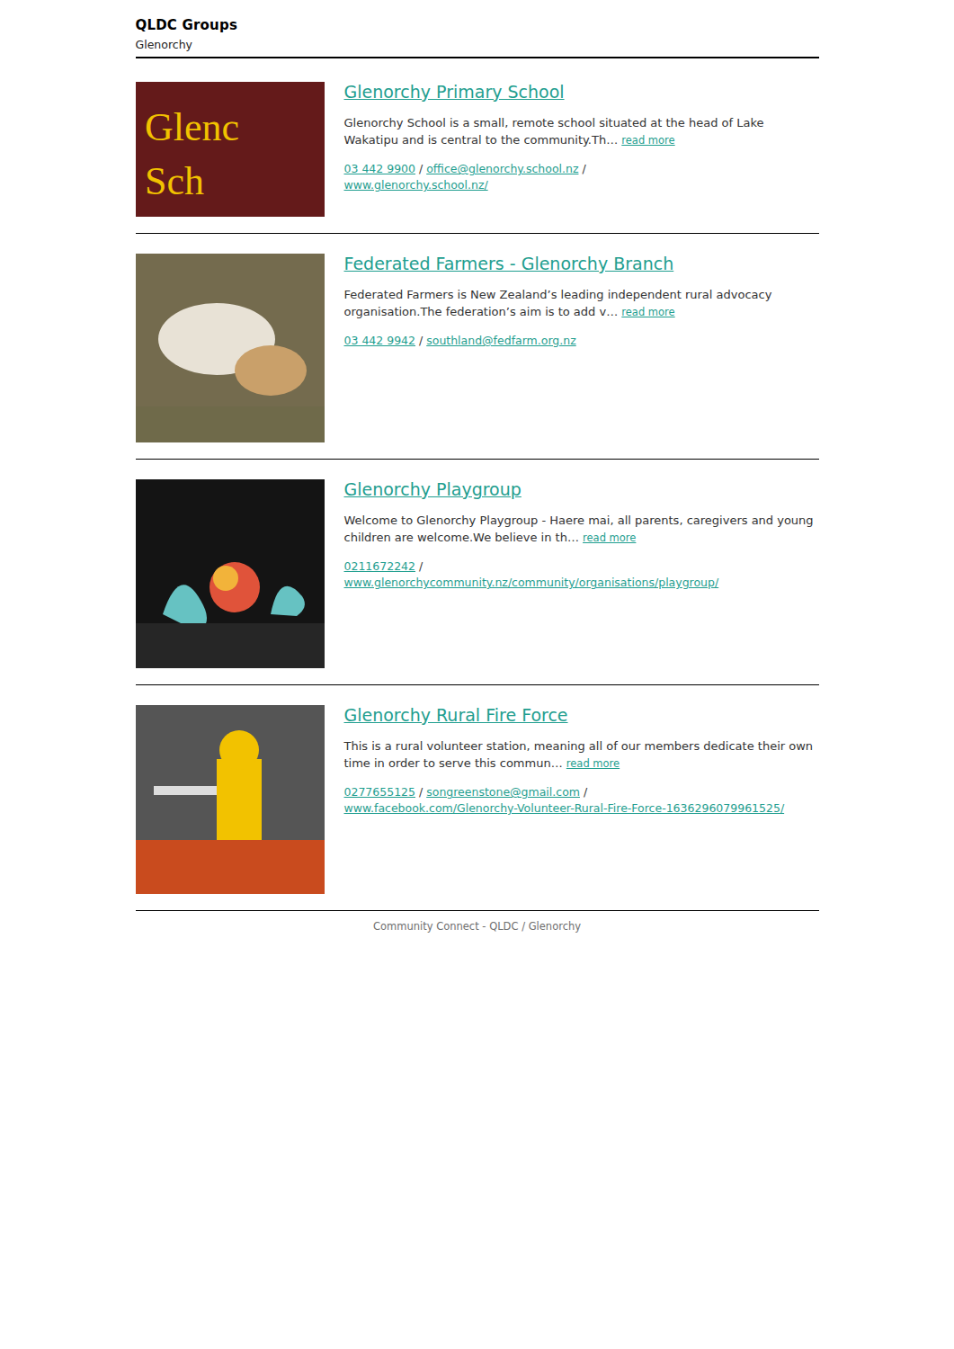QLDC Groups
Glenorchy
Glenorchy Primary School
Glenorchy School is a small, remote school situated at the head of Lake Wakatipu and is central to the community.Th… read more
03 442 9900 / office@glenorchy.school.nz /
www.glenorchy.school.nz/
Federated Farmers - Glenorchy Branch
Federated Farmers is New Zealand’s leading independent rural advocacy organisation.The federation’s aim is to add v… read more
03 442 9942 / southland@fedfarm.org.nz
Glenorchy Playgroup
Welcome to Glenorchy Playgroup - Haere mai, all parents, caregivers and young children are welcome.We believe in th… read more
0211672242 /
www.glenorchycommunity.nz/community/organisations/playgroup/
Glenorchy Rural Fire Force
This is a rural volunteer station, meaning all of our members dedicate their own time in order to serve this commun… read more
0277655125 / songreenstone@gmail.com /
www.facebook.com/Glenorchy-Volunteer-Rural-Fire-Force-1636296079961525/
Community Connect - QLDC / Glenorchy